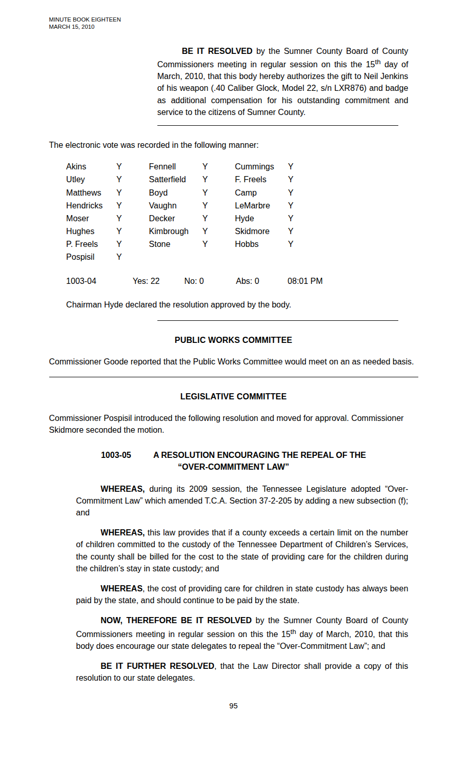MINUTE BOOK EIGHTEEN
MARCH 15, 2010
BE IT RESOLVED by the Sumner County Board of County Commissioners meeting in regular session on this the 15th day of March, 2010, that this body hereby authorizes the gift to Neil Jenkins of his weapon (.40 Caliber Glock, Model 22, s/n LXR876) and badge as additional compensation for his outstanding commitment and service to the citizens of Sumner County.
The electronic vote was recorded in the following manner:
| Akins | Y | Fennell | Y | Cummings | Y |
| Utley | Y | Satterfield | Y | F. Freels | Y |
| Matthews | Y | Boyd | Y | Camp | Y |
| Hendricks | Y | Vaughn | Y | LeMarbre | Y |
| Moser | Y | Decker | Y | Hyde | Y |
| Hughes | Y | Kimbrough | Y | Skidmore | Y |
| P. Freels | Y | Stone | Y | Hobbs | Y |
| Pospisil | Y | | | | |
1003-04 Yes: 22 No: 0 Abs: 008:01 PM
Chairman Hyde declared the resolution approved by the body.
PUBLIC WORKS COMMITTEE
Commissioner Goode reported that the Public Works Committee would meet on an as needed basis.
LEGISLATIVE COMMITTEE
Commissioner Pospisil introduced the following resolution and moved for approval. Commissioner Skidmore seconded the motion.
1003-05 A RESOLUTION ENCOURAGING THE REPEAL OF THE
“OVER-COMMITMENT LAW”
WHEREAS, during its 2009 session, the Tennessee Legislature adopted “Over-Commitment Law” which amended T.C.A. Section 37-2-205 by adding a new subsection (f); and
WHEREAS, this law provides that if a county exceeds a certain limit on the number of children committed to the custody of the Tennessee Department of Children’s Services, the county shall be billed for the cost to the state of providing care for the children during the children’s stay in state custody; and
WHEREAS, the cost of providing care for children in state custody has always been paid by the state, and should continue to be paid by the state.
NOW, THEREFORE BE IT RESOLVED by the Sumner County Board of County Commissioners meeting in regular session on this the 15th day of March, 2010, that this body does encourage our state delegates to repeal the “Over-Commitment Law”; and
BE IT FURTHER RESOLVED, that the Law Director shall provide a copy of this resolution to our state delegates.
95